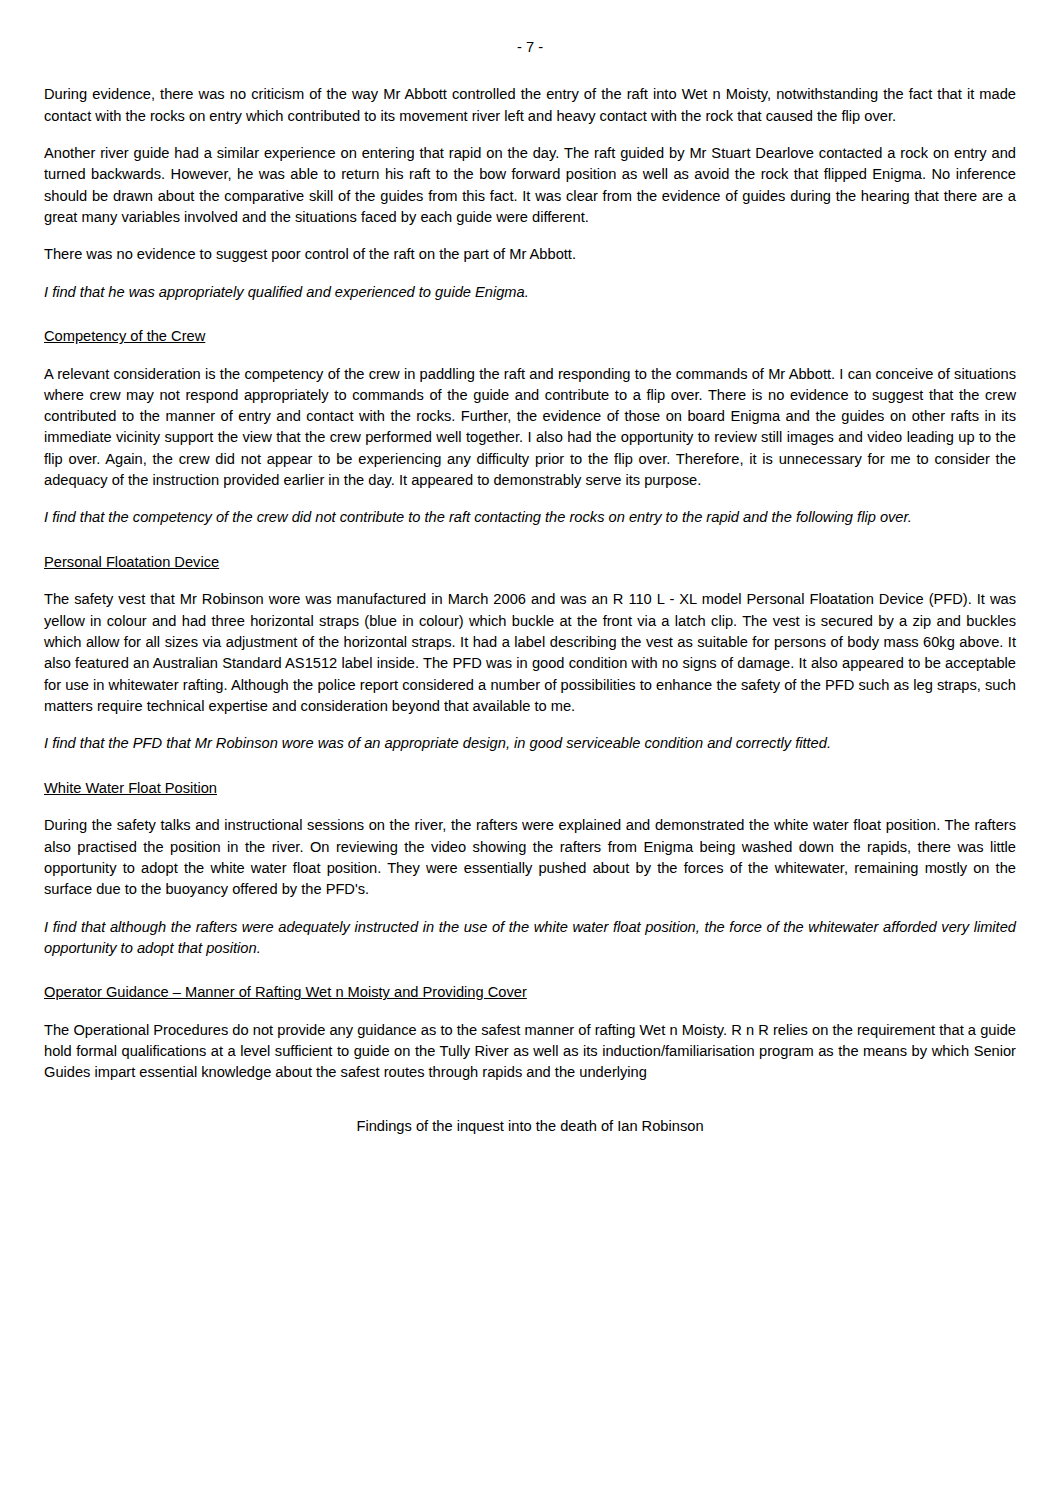- 7 -
During evidence, there was no criticism of the way Mr Abbott controlled the entry of the raft into Wet n Moisty, notwithstanding the fact that it made contact with the rocks on entry which contributed to its movement river left and heavy contact with the rock that caused the flip over.
Another river guide had a similar experience on entering that rapid on the day. The raft guided by Mr Stuart Dearlove contacted a rock on entry and turned backwards. However, he was able to return his raft to the bow forward position as well as avoid the rock that flipped Enigma. No inference should be drawn about the comparative skill of the guides from this fact. It was clear from the evidence of guides during the hearing that there are a great many variables involved and the situations faced by each guide were different.
There was no evidence to suggest poor control of the raft on the part of Mr Abbott.
I find that he was appropriately qualified and experienced to guide Enigma.
Competency of the Crew
A relevant consideration is the competency of the crew in paddling the raft and responding to the commands of Mr Abbott. I can conceive of situations where crew may not respond appropriately to commands of the guide and contribute to a flip over. There is no evidence to suggest that the crew contributed to the manner of entry and contact with the rocks. Further, the evidence of those on board Enigma and the guides on other rafts in its immediate vicinity support the view that the crew performed well together. I also had the opportunity to review still images and video leading up to the flip over. Again, the crew did not appear to be experiencing any difficulty prior to the flip over. Therefore, it is unnecessary for me to consider the adequacy of the instruction provided earlier in the day. It appeared to demonstrably serve its purpose.
I find that the competency of the crew did not contribute to the raft contacting the rocks on entry to the rapid and the following flip over.
Personal Floatation Device
The safety vest that Mr Robinson wore was manufactured in March 2006 and was an R 110 L - XL model Personal Floatation Device (PFD). It was yellow in colour and had three horizontal straps (blue in colour) which buckle at the front via a latch clip. The vest is secured by a zip and buckles which allow for all sizes via adjustment of the horizontal straps. It had a label describing the vest as suitable for persons of body mass 60kg above. It also featured an Australian Standard AS1512 label inside. The PFD was in good condition with no signs of damage. It also appeared to be acceptable for use in whitewater rafting. Although the police report considered a number of possibilities to enhance the safety of the PFD such as leg straps, such matters require technical expertise and consideration beyond that available to me.
I find that the PFD that Mr Robinson wore was of an appropriate design, in good serviceable condition and correctly fitted.
White Water Float Position
During the safety talks and instructional sessions on the river, the rafters were explained and demonstrated the white water float position. The rafters also practised the position in the river. On reviewing the video showing the rafters from Enigma being washed down the rapids, there was little opportunity to adopt the white water float position. They were essentially pushed about by the forces of the whitewater, remaining mostly on the surface due to the buoyancy offered by the PFD's.
I find that although the rafters were adequately instructed in the use of the white water float position, the force of the whitewater afforded very limited opportunity to adopt that position.
Operator Guidance – Manner of Rafting Wet n Moisty and Providing Cover
The Operational Procedures do not provide any guidance as to the safest manner of rafting Wet n Moisty. R n R relies on the requirement that a guide hold formal qualifications at a level sufficient to guide on the Tully River as well as its induction/familiarisation program as the means by which Senior Guides impart essential knowledge about the safest routes through rapids and the underlying
Findings of the inquest into the death of Ian Robinson